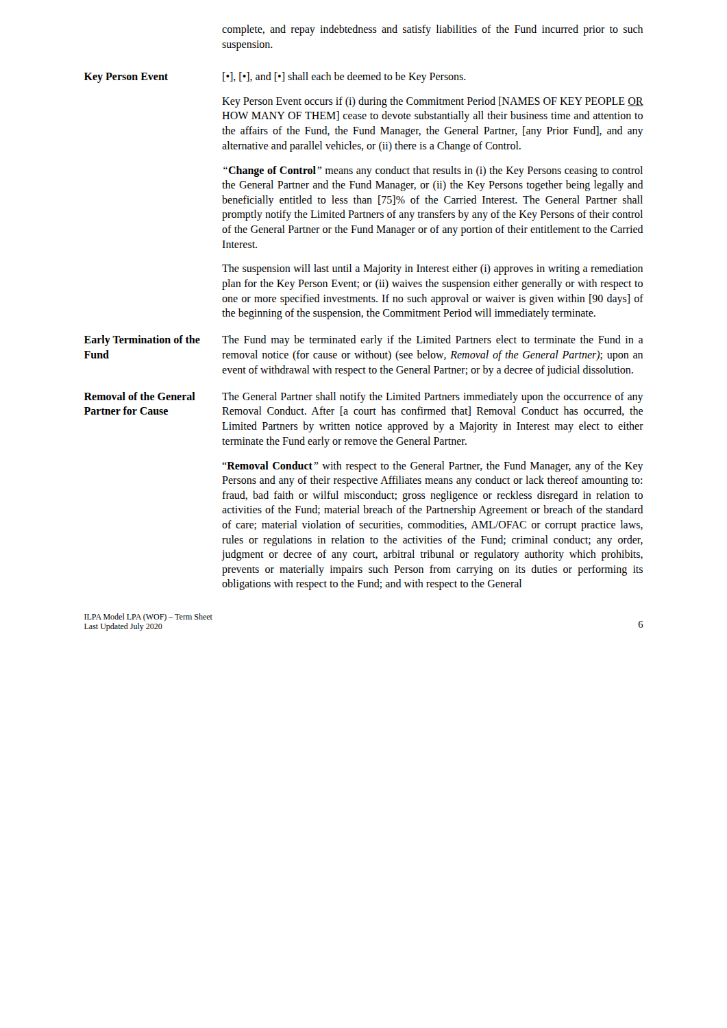complete, and repay indebtedness and satisfy liabilities of the Fund incurred prior to such suspension.
Key Person Event
[•], [•], and [•] shall each be deemed to be Key Persons.
Key Person Event occurs if (i) during the Commitment Period [NAMES OF KEY PEOPLE OR HOW MANY OF THEM] cease to devote substantially all their business time and attention to the affairs of the Fund, the Fund Manager, the General Partner, [any Prior Fund], and any alternative and parallel vehicles, or (ii) there is a Change of Control.
“Change of Control” means any conduct that results in (i) the Key Persons ceasing to control the General Partner and the Fund Manager, or (ii) the Key Persons together being legally and beneficially entitled to less than [75]% of the Carried Interest. The General Partner shall promptly notify the Limited Partners of any transfers by any of the Key Persons of their control of the General Partner or the Fund Manager or of any portion of their entitlement to the Carried Interest.
The suspension will last until a Majority in Interest either (i) approves in writing a remediation plan for the Key Person Event; or (ii) waives the suspension either generally or with respect to one or more specified investments. If no such approval or waiver is given within [90 days] of the beginning of the suspension, the Commitment Period will immediately terminate.
Early Termination of the Fund
The Fund may be terminated early if the Limited Partners elect to terminate the Fund in a removal notice (for cause or without) (see below, Removal of the General Partner); upon an event of withdrawal with respect to the General Partner; or by a decree of judicial dissolution.
Removal of the General Partner for Cause
The General Partner shall notify the Limited Partners immediately upon the occurrence of any Removal Conduct. After [a court has confirmed that] Removal Conduct has occurred, the Limited Partners by written notice approved by a Majority in Interest may elect to either terminate the Fund early or remove the General Partner.
“Removal Conduct” with respect to the General Partner, the Fund Manager, any of the Key Persons and any of their respective Affiliates means any conduct or lack thereof amounting to: fraud, bad faith or wilful misconduct; gross negligence or reckless disregard in relation to activities of the Fund; material breach of the Partnership Agreement or breach of the standard of care; material violation of securities, commodities, AML/OFAC or corrupt practice laws, rules or regulations in relation to the activities of the Fund; criminal conduct; any order, judgment or decree of any court, arbitral tribunal or regulatory authority which prohibits, prevents or materially impairs such Person from carrying on its duties or performing its obligations with respect to the Fund; and with respect to the General
ILPA Model LPA (WOF) – Term Sheet
Last Updated July 2020
6